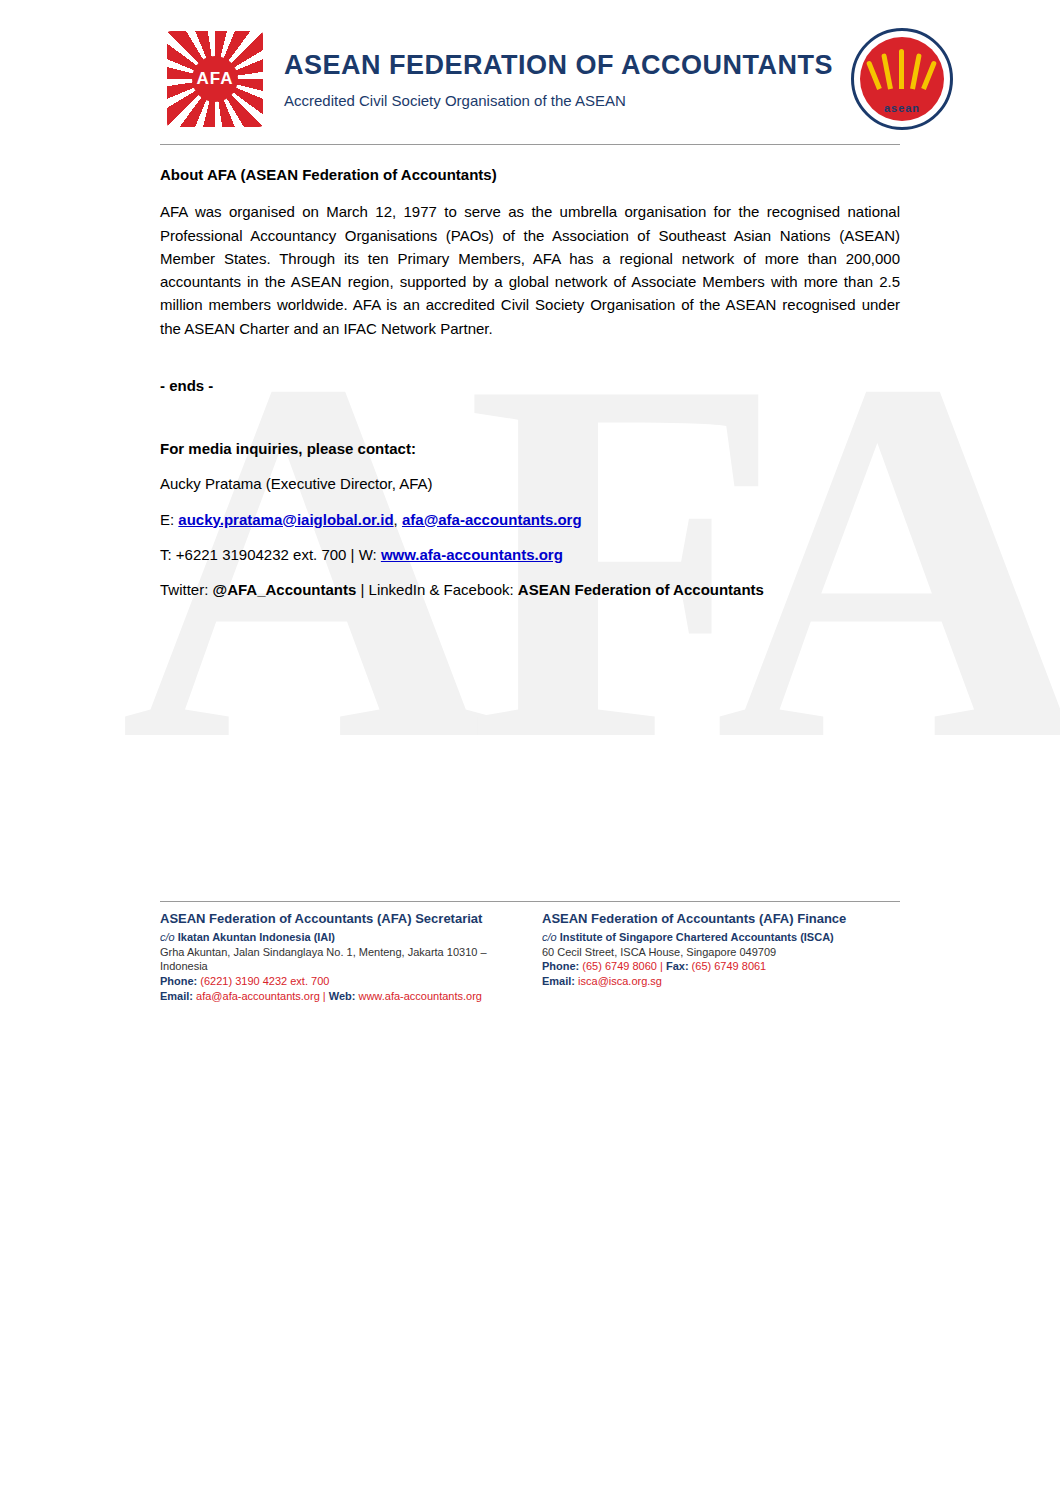AFA
AFA
ASEAN FEDERATION OF ACCOUNTANTS
Accredited Civil Society Organisation of the ASEAN
asean
About AFA (ASEAN Federation of Accountants)
AFA was organised on March 12, 1977 to serve as the umbrella organisation for the recognised national Professional Accountancy Organisations (PAOs) of the Association of Southeast Asian Nations (ASEAN) Member States. Through its ten Primary Members, AFA has a regional network of more than 200,000 accountants in the ASEAN region, supported by a global network of Associate Members with more than 2.5 million members worldwide. AFA is an accredited Civil Society Organisation of the ASEAN recognised under the ASEAN Charter and an IFAC Network Partner.
- ends -
For media inquiries, please contact:
Aucky Pratama (Executive Director, AFA)
E: aucky.pratama@iaiglobal.or.id, afa@afa-accountants.org
T: +6221 31904232 ext. 700 | W: www.afa-accountants.org
Twitter: @AFA_Accountants | LinkedIn & Facebook: ASEAN Federation of Accountants
ASEAN Federation of Accountants (AFA) Secretariat
c/o Ikatan Akuntan Indonesia (IAI)
Grha Akuntan, Jalan Sindanglaya No. 1, Menteng, Jakarta 10310 – Indonesia
Phone: (6221) 3190 4232 ext. 700
Email: afa@afa-accountants.org | Web: www.afa-accountants.org
ASEAN Federation of Accountants (AFA) Finance
c/o Institute of Singapore Chartered Accountants (ISCA)
60 Cecil Street, ISCA House, Singapore 049709
Phone: (65) 6749 8060 | Fax: (65) 6749 8061
Email: isca@isca.org.sg